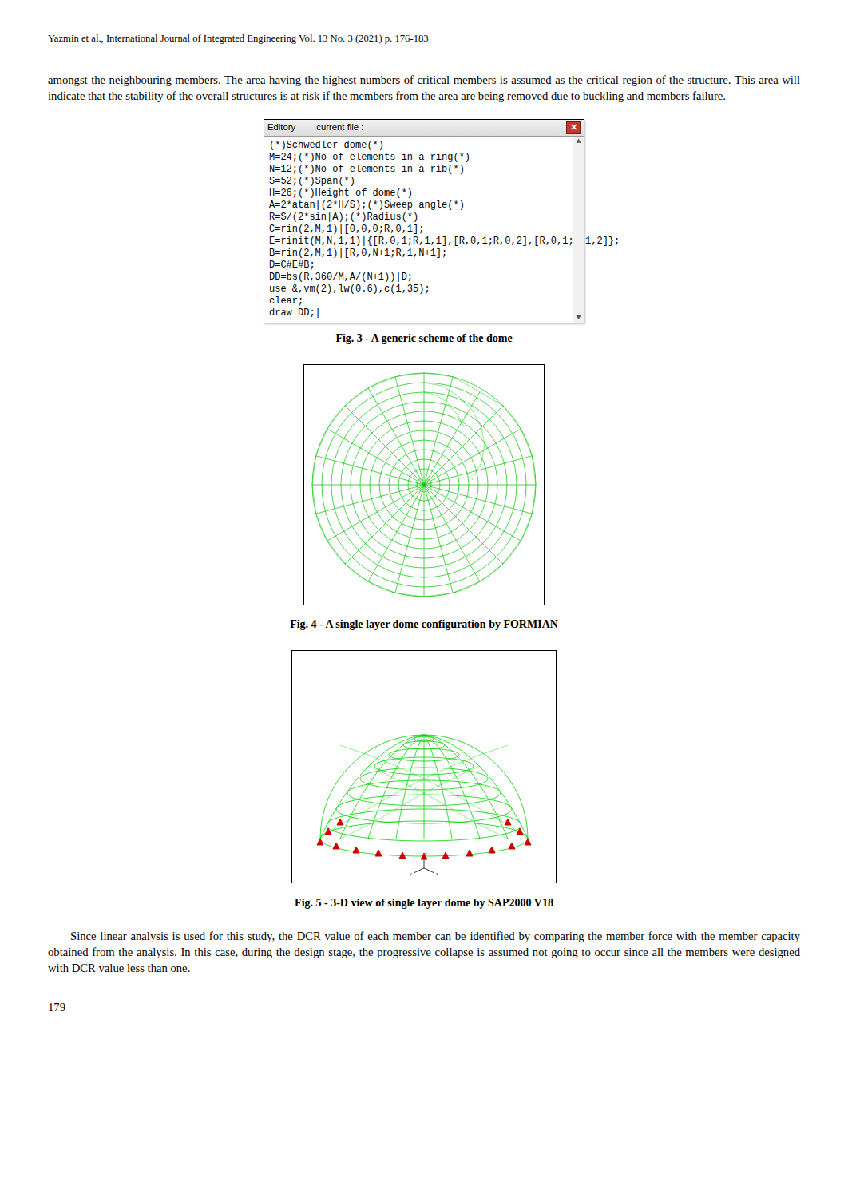Yazmin et al., International Journal of Integrated Engineering Vol. 13 No. 3 (2021) p. 176-183
amongst the neighbouring members. The area having the highest numbers of critical members is assumed as the critical region of the structure. This area will indicate that the stability of the overall structures is at risk if the members from the area are being removed due to buckling and members failure.
Editory current file :
✕
(*)Schwedler dome(*) M=24;(*)No of elements in a ring(*) N=12;(*)No of elements in a rib(*) S=52;(*)Span(*) H=26;(*)Height of dome(*) A=2*atan|(2*H/S);(*)Sweep angle(*) R=S/(2*sin|A);(*)Radius(*) C=rin(2,M,1)|[0,0,0;R,0,1]; E=rinit(M,N,1,1)|{[R,0,1;R,1,1],[R,0,1;R,0,2],[R,0,1;R,1,2]}; B=rin(2,M,1)|[R,0,N+1;R,1,N+1]; D=C#E#B; DD=bs(R,360/M,A/(N+1))|D; use &,vm(2),lw(0.6),c(1,35); clear; draw DD;|
▲▼
Fig. 3 - A generic scheme of the dome
Fig. 4 - A single layer dome configuration by FORMIAN
z y x
Fig. 5 - 3-D view of single layer dome by SAP2000 V18
Since linear analysis is used for this study, the DCR value of each member can be identified by comparing the member force with the member capacity obtained from the analysis. In this case, during the design stage, the progressive collapse is assumed not going to occur since all the members were designed with DCR value less than one.
179